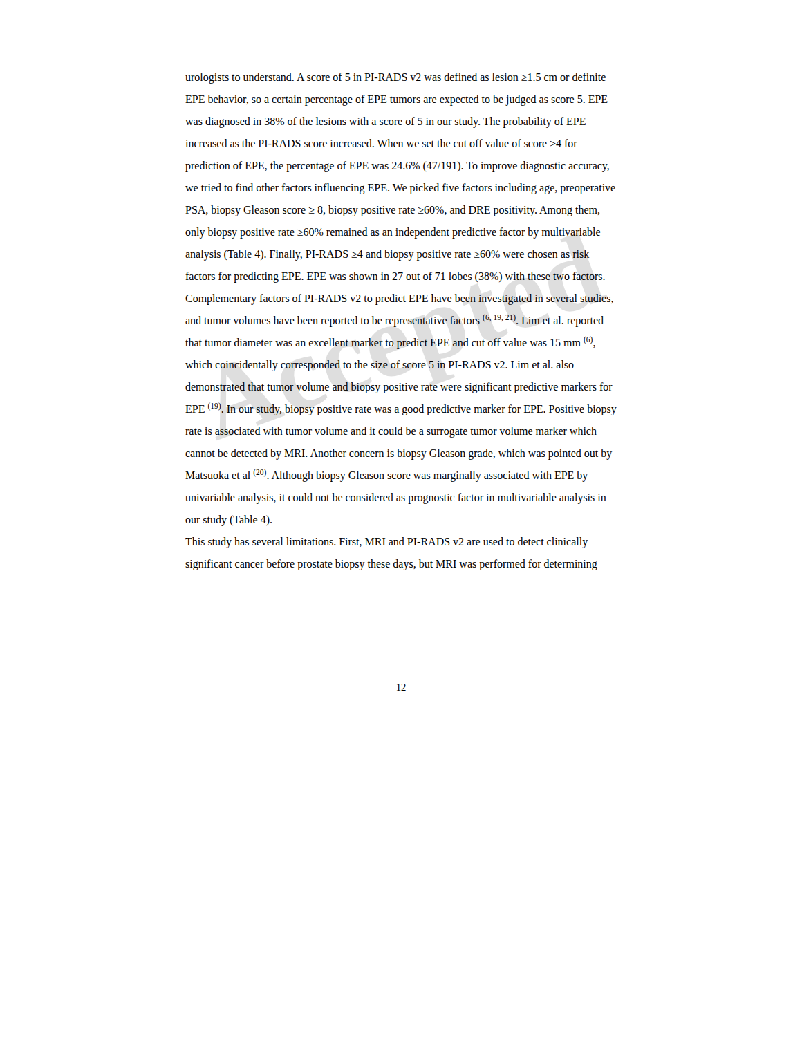Accepted
urologists to understand. A score of 5 in PI-RADS v2 was defined as lesion ≥1.5 cm or definite EPE behavior, so a certain percentage of EPE tumors are expected to be judged as score 5. EPE was diagnosed in 38% of the lesions with a score of 5 in our study. The probability of EPE increased as the PI-RADS score increased. When we set the cut off value of score ≥4 for prediction of EPE, the percentage of EPE was 24.6% (47/191). To improve diagnostic accuracy, we tried to find other factors influencing EPE. We picked five factors including age, preoperative PSA, biopsy Gleason score ≥ 8, biopsy positive rate ≥60%, and DRE positivity. Among them, only biopsy positive rate ≥60% remained as an independent predictive factor by multivariable analysis (Table 4). Finally, PI-RADS ≥4 and biopsy positive rate ≥60% were chosen as risk factors for predicting EPE. EPE was shown in 27 out of 71 lobes (38%) with these two factors. Complementary factors of PI-RADS v2 to predict EPE have been investigated in several studies, and tumor volumes have been reported to be representative factors (6, 19, 21). Lim et al. reported that tumor diameter was an excellent marker to predict EPE and cut off value was 15 mm (6), which coincidentally corresponded to the size of score 5 in PI-RADS v2. Lim et al. also demonstrated that tumor volume and biopsy positive rate were significant predictive markers for EPE (19). In our study, biopsy positive rate was a good predictive marker for EPE. Positive biopsy rate is associated with tumor volume and it could be a surrogate tumor volume marker which cannot be detected by MRI. Another concern is biopsy Gleason grade, which was pointed out by Matsuoka et al (20). Although biopsy Gleason score was marginally associated with EPE by univariable analysis, it could not be considered as prognostic factor in multivariable analysis in our study (Table 4).
This study has several limitations. First, MRI and PI-RADS v2 are used to detect clinically significant cancer before prostate biopsy these days, but MRI was performed for determining
12